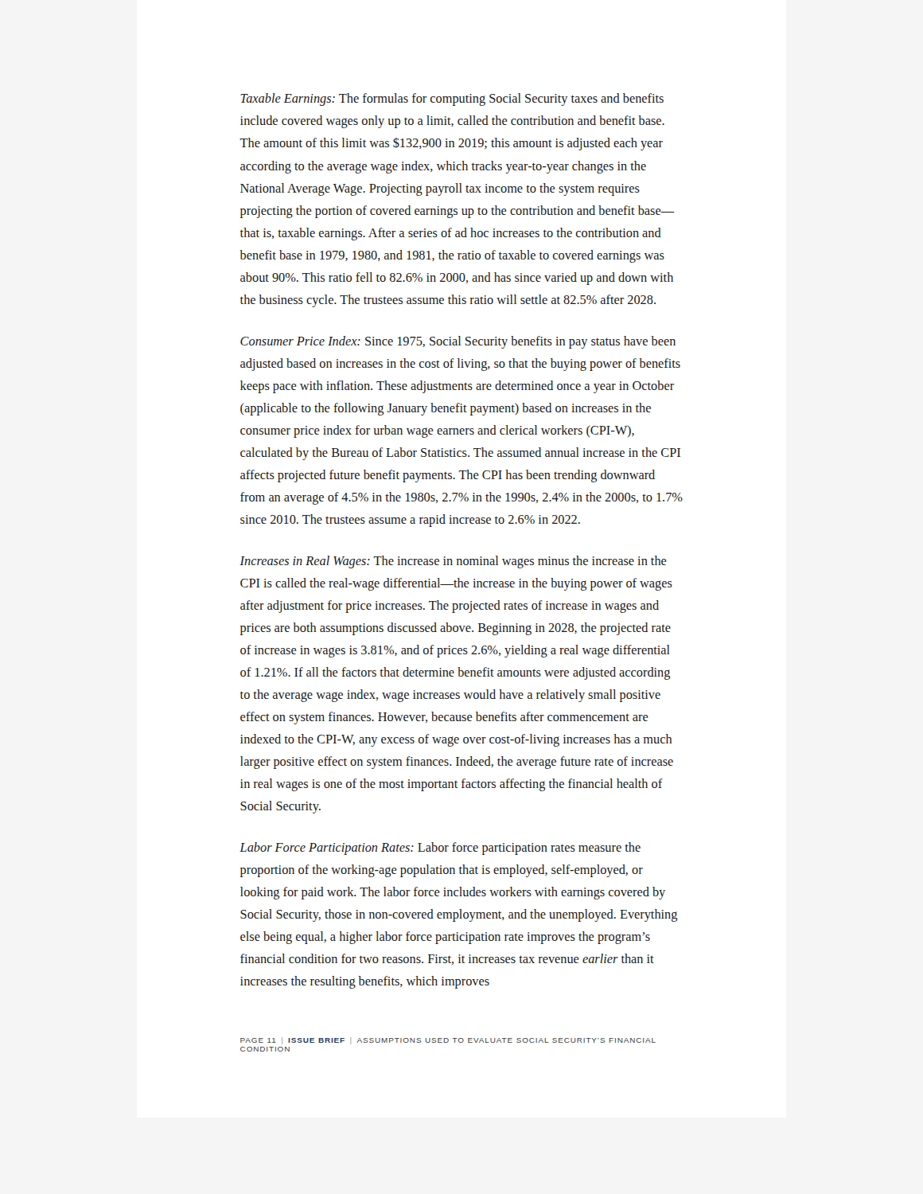Taxable Earnings: The formulas for computing Social Security taxes and benefits include covered wages only up to a limit, called the contribution and benefit base. The amount of this limit was $132,900 in 2019; this amount is adjusted each year according to the average wage index, which tracks year-to-year changes in the National Average Wage. Projecting payroll tax income to the system requires projecting the portion of covered earnings up to the contribution and benefit base—that is, taxable earnings. After a series of ad hoc increases to the contribution and benefit base in 1979, 1980, and 1981, the ratio of taxable to covered earnings was about 90%. This ratio fell to 82.6% in 2000, and has since varied up and down with the business cycle. The trustees assume this ratio will settle at 82.5% after 2028.
Consumer Price Index: Since 1975, Social Security benefits in pay status have been adjusted based on increases in the cost of living, so that the buying power of benefits keeps pace with inflation. These adjustments are determined once a year in October (applicable to the following January benefit payment) based on increases in the consumer price index for urban wage earners and clerical workers (CPI-W), calculated by the Bureau of Labor Statistics. The assumed annual increase in the CPI affects projected future benefit payments. The CPI has been trending downward from an average of 4.5% in the 1980s, 2.7% in the 1990s, 2.4% in the 2000s, to 1.7% since 2010. The trustees assume a rapid increase to 2.6% in 2022.
Increases in Real Wages: The increase in nominal wages minus the increase in the CPI is called the real-wage differential—the increase in the buying power of wages after adjustment for price increases. The projected rates of increase in wages and prices are both assumptions discussed above. Beginning in 2028, the projected rate of increase in wages is 3.81%, and of prices 2.6%, yielding a real wage differential of 1.21%. If all the factors that determine benefit amounts were adjusted according to the average wage index, wage increases would have a relatively small positive effect on system finances. However, because benefits after commencement are indexed to the CPI-W, any excess of wage over cost-of-living increases has a much larger positive effect on system finances. Indeed, the average future rate of increase in real wages is one of the most important factors affecting the financial health of Social Security.
Labor Force Participation Rates: Labor force participation rates measure the proportion of the working-age population that is employed, self-employed, or looking for paid work. The labor force includes workers with earnings covered by Social Security, those in non-covered employment, and the unemployed. Everything else being equal, a higher labor force participation rate improves the program’s financial condition for two reasons. First, it increases tax revenue earlier than it increases the resulting benefits, which improves
Page 11|Issue Brief|Assumptions Used to Evaluate Social Security’s Financial Condition